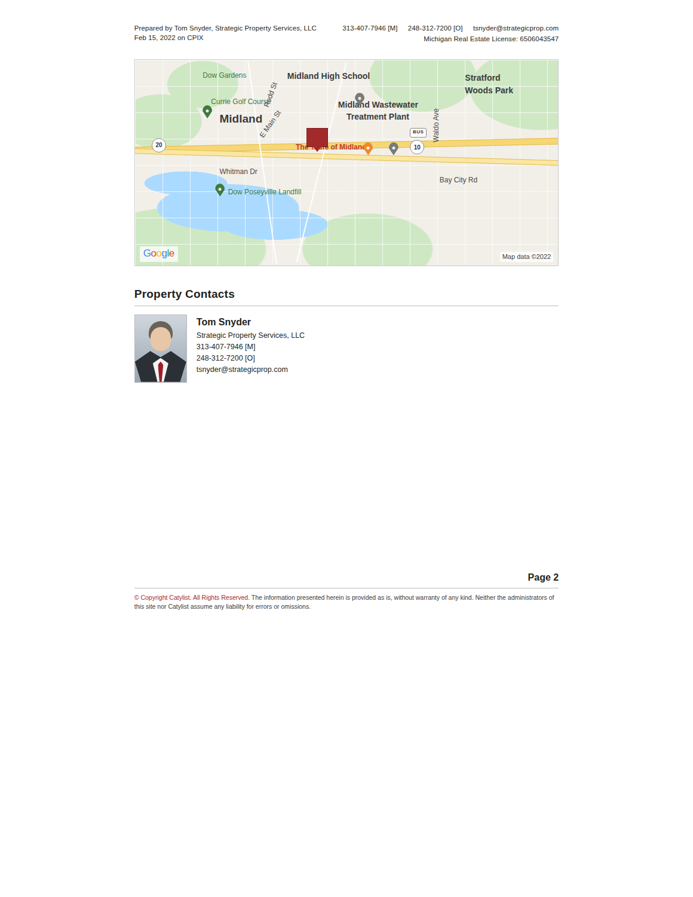Prepared by Tom Snyder, Strategic Property Services, LLC
Feb 15, 2022 on CPIX
313-407-7946 [M] 248-312-7200 [O] tsnyder@strategicprop.com
Michigan Real Estate License: 6506043547
Dow Gardens Midland High School Stratford Woods Park Currie Golf Course Midland Midland Wastewater Treatment Plant Rodd St E Main St Whitman Dr Bay City Rd Waldo Ave The Taste of Midland Dow Poseyville Landfill
20
BUS
10
Google
Map data ©2022
Property Contacts
Tom Snyder
Strategic Property Services, LLC
313-407-7946 [M]
248-312-7200 [O]
tsnyder@strategicprop.com
Page 2
© Copyright Catylist. All Rights Reserved. The information presented herein is provided as is, without warranty of any kind. Neither the administrators of this site nor Catylist assume any liability for errors or omissions.